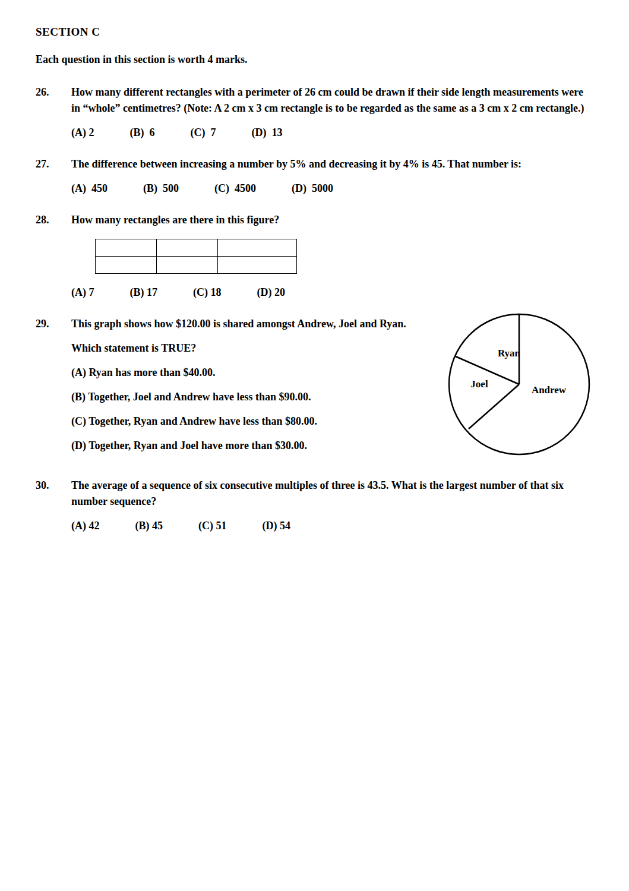SECTION C
Each question in this section is worth 4 marks.
26.
How many different rectangles with a perimeter of 26 cm could be drawn if their side length measurements were in “whole” centimetres? (Note: A 2 cm x 3 cm rectangle is to be regarded as the same as a 3 cm x 2 cm rectangle.)
(A) 2
(B) 6
(C) 7
(D) 13
27.
The difference between increasing a number by 5% and decreasing it by 4% is 45. That number is:
(A) 450
(B) 500
(C) 4500
(D) 5000
28.
How many rectangles are there in this figure?
(A) 7
(B) 17
(C) 18
(D) 20
29.
This graph shows how $120.00 is shared amongst Andrew, Joel and Ryan.
Which statement is TRUE?
(A) Ryan has more than $40.00.
(B) Together, Joel and Andrew have less than $90.00.
(C) Together, Ryan and Andrew have less than $80.00.
(D) Together, Ryan and Joel have more than $30.00.
Ryan Joel Andrew
30.
The average of a sequence of six consecutive multiples of three is 43.5. What is the largest number of that six number sequence?
(A) 42
(B) 45
(C) 51
(D) 54